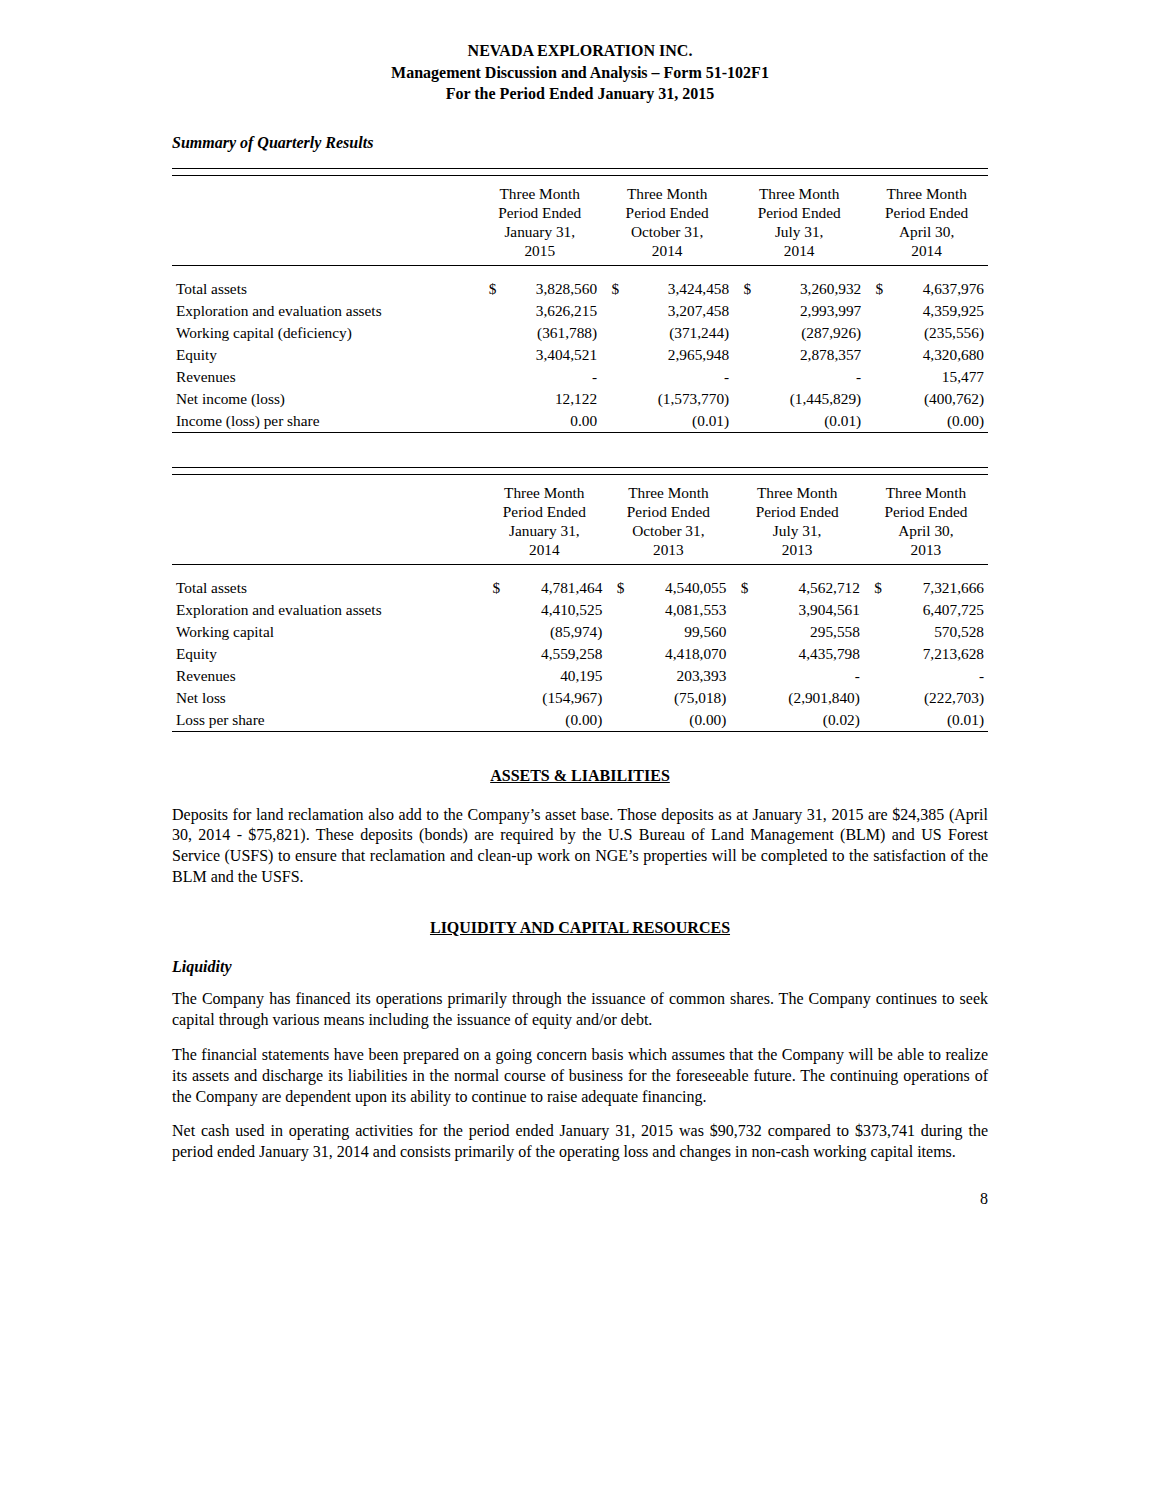NEVADA EXPLORATION INC.
Management Discussion and Analysis – Form 51-102F1
For the Period Ended January 31, 2015
Summary of Quarterly Results
| | Three Month Period Ended January 31, 2015 | Three Month Period Ended October 31, 2014 | Three Month Period Ended July 31, 2014 | Three Month Period Ended April 30, 2014 |
| --- | --- | --- | --- | --- |
| Total assets | $ | 3,828,560 | $ | 3,424,458 | $ | 3,260,932 | $ | 4,637,976 |
| Exploration and evaluation assets | | 3,626,215 | | 3,207,458 | | 2,993,997 | | 4,359,925 |
| Working capital (deficiency) | | (361,788) | | (371,244) | | (287,926) | | (235,556) |
| Equity | | 3,404,521 | | 2,965,948 | | 2,878,357 | | 4,320,680 |
| Revenues | | - | | - | | - | | 15,477 |
| Net income (loss) | | 12,122 | | (1,573,770) | | (1,445,829) | | (400,762) |
| Income (loss) per share | | 0.00 | | (0.01) | | (0.01) | | (0.00) |
| | Three Month Period Ended January 31, 2014 | Three Month Period Ended October 31, 2013 | Three Month Period Ended July 31, 2013 | Three Month Period Ended April 30, 2013 |
| --- | --- | --- | --- | --- |
| Total assets | $ | 4,781,464 | $ | 4,540,055 | $ | 4,562,712 | $ | 7,321,666 |
| Exploration and evaluation assets | | 4,410,525 | | 4,081,553 | | 3,904,561 | | 6,407,725 |
| Working capital | | (85,974) | | 99,560 | | 295,558 | | 570,528 |
| Equity | | 4,559,258 | | 4,418,070 | | 4,435,798 | | 7,213,628 |
| Revenues | | 40,195 | | 203,393 | | - | | - |
| Net loss | | (154,967) | | (75,018) | | (2,901,840) | | (222,703) |
| Loss per share | | (0.00) | | (0.00) | | (0.02) | | (0.01) |
ASSETS & LIABILITIES
Deposits for land reclamation also add to the Company’s asset base. Those deposits as at January 31, 2015 are $24,385 (April 30, 2014 - $75,821). These deposits (bonds) are required by the U.S Bureau of Land Management (BLM) and US Forest Service (USFS) to ensure that reclamation and clean-up work on NGE’s properties will be completed to the satisfaction of the BLM and the USFS.
LIQUIDITY AND CAPITAL RESOURCES
Liquidity
The Company has financed its operations primarily through the issuance of common shares. The Company continues to seek capital through various means including the issuance of equity and/or debt.
The financial statements have been prepared on a going concern basis which assumes that the Company will be able to realize its assets and discharge its liabilities in the normal course of business for the foreseeable future. The continuing operations of the Company are dependent upon its ability to continue to raise adequate financing.
Net cash used in operating activities for the period ended January 31, 2015 was $90,732 compared to $373,741 during the period ended January 31, 2014 and consists primarily of the operating loss and changes in non-cash working capital items.
8